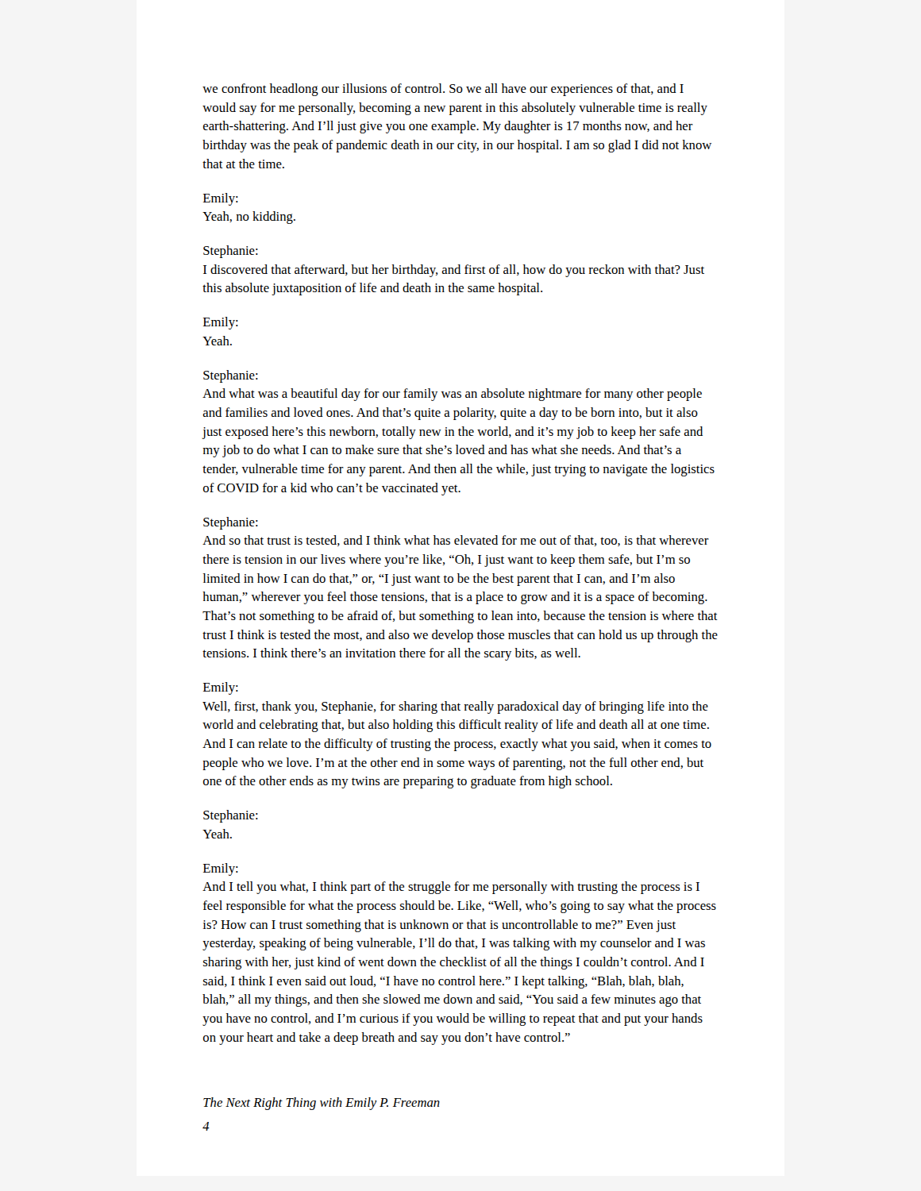we confront headlong our illusions of control. So we all have our experiences of that, and I would say for me personally, becoming a new parent in this absolutely vulnerable time is really earth-shattering. And I’ll just give you one example. My daughter is 17 months now, and her birthday was the peak of pandemic death in our city, in our hospital. I am so glad I did not know that at the time.
Emily:
Yeah, no kidding.
Stephanie:
I discovered that afterward, but her birthday, and first of all, how do you reckon with that? Just this absolute juxtaposition of life and death in the same hospital.
Emily:
Yeah.
Stephanie:
And what was a beautiful day for our family was an absolute nightmare for many other people and families and loved ones. And that’s quite a polarity, quite a day to be born into, but it also just exposed here’s this newborn, totally new in the world, and it’s my job to keep her safe and my job to do what I can to make sure that she’s loved and has what she needs. And that’s a tender, vulnerable time for any parent. And then all the while, just trying to navigate the logistics of COVID for a kid who can’t be vaccinated yet.
Stephanie:
And so that trust is tested, and I think what has elevated for me out of that, too, is that wherever there is tension in our lives where you’re like, “Oh, I just want to keep them safe, but I’m so limited in how I can do that,” or, “I just want to be the best parent that I can, and I’m also human,” wherever you feel those tensions, that is a place to grow and it is a space of becoming. That’s not something to be afraid of, but something to lean into, because the tension is where that trust I think is tested the most, and also we develop those muscles that can hold us up through the tensions. I think there’s an invitation there for all the scary bits, as well.
Emily:
Well, first, thank you, Stephanie, for sharing that really paradoxical day of bringing life into the world and celebrating that, but also holding this difficult reality of life and death all at one time. And I can relate to the difficulty of trusting the process, exactly what you said, when it comes to people who we love. I’m at the other end in some ways of parenting, not the full other end, but one of the other ends as my twins are preparing to graduate from high school.
Stephanie:
Yeah.
Emily:
And I tell you what, I think part of the struggle for me personally with trusting the process is I feel responsible for what the process should be. Like, “Well, who’s going to say what the process is? How can I trust something that is unknown or that is uncontrollable to me?” Even just yesterday, speaking of being vulnerable, I’ll do that, I was talking with my counselor and I was sharing with her, just kind of went down the checklist of all the things I couldn’t control. And I said, I think I even said out loud, “I have no control here.” I kept talking, “Blah, blah, blah, blah,” all my things, and then she slowed me down and said, “You said a few minutes ago that you have no control, and I’m curious if you would be willing to repeat that and put your hands on your heart and take a deep breath and say you don’t have control.”
The Next Right Thing with Emily P. Freeman
4